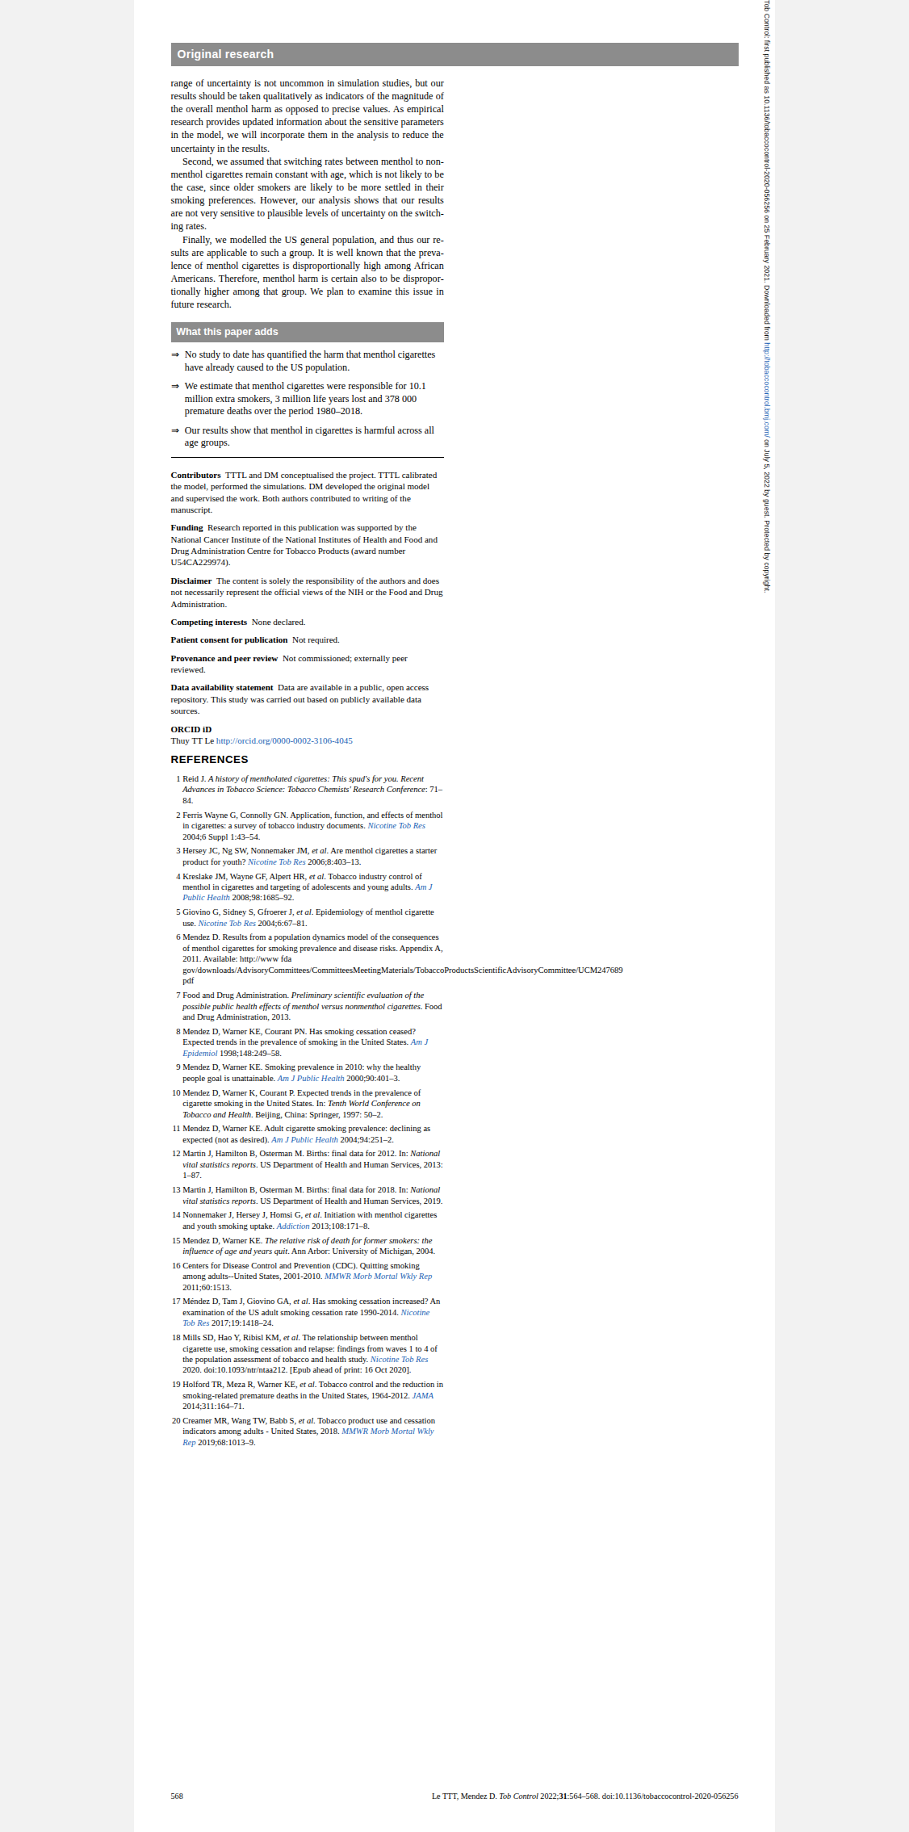Tob Control: first published as 10.1136/tobaccocontrol-2020-056256 on 25 February 2021. Downloaded from http://tobaccocontrol.bmj.com/ on July 5, 2022 by guest. Protected by copyright.
Original research
range of uncertainty is not uncommon in simulation studies, but our results should be taken qualitatively as indicators of the magnitude of the overall menthol harm as opposed to precise values. As empirical research provides updated information about the sensitive parameters in the model, we will incorporate them in the analysis to reduce the uncertainty in the results.
Second, we assumed that switching rates between menthol to non-menthol cigarettes remain constant with age, which is not likely to be the case, since older smokers are likely to be more settled in their smoking preferences. However, our analysis shows that our results are not very sensitive to plausible levels of uncertainty on the switching rates.
Finally, we modelled the US general population, and thus our results are applicable to such a group. It is well known that the prevalence of menthol cigarettes is disproportionally high among African Americans. Therefore, menthol harm is certain also to be disproportionally higher among that group. We plan to examine this issue in future research.
What this paper adds
No study to date has quantified the harm that menthol cigarettes have already caused to the US population.
We estimate that menthol cigarettes were responsible for 10.1 million extra smokers, 3 million life years lost and 378 000 premature deaths over the period 1980–2018.
Our results show that menthol in cigarettes is harmful across all age groups.
Contributors TTTL and DM conceptualised the project. TTTL calibrated the model, performed the simulations. DM developed the original model and supervised the work. Both authors contributed to writing of the manuscript.
Funding Research reported in this publication was supported by the National Cancer Institute of the National Institutes of Health and Food and Drug Administration Centre for Tobacco Products (award number U54CA229974).
Disclaimer The content is solely the responsibility of the authors and does not necessarily represent the official views of the NIH or the Food and Drug Administration.
Competing interests None declared.
Patient consent for publication Not required.
Provenance and peer review Not commissioned; externally peer reviewed.
Data availability statement Data are available in a public, open access repository. This study was carried out based on publicly available data sources.
ORCID iD
Thuy TT Le http://orcid.org/0000-0002-3106-4045
REFERENCES
Reid J. A history of mentholated cigarettes: This spud's for you. Recent Advances in Tobacco Science: Tobacco Chemists' Research Conference: 71–84.
Ferris Wayne G, Connolly GN. Application, function, and effects of menthol in cigarettes: a survey of tobacco industry documents. Nicotine Tob Res 2004;6 Suppl 1:43–54.
Hersey JC, Ng SW, Nonnemaker JM, et al. Are menthol cigarettes a starter product for youth? Nicotine Tob Res 2006;8:403–13.
Kreslake JM, Wayne GF, Alpert HR, et al. Tobacco industry control of menthol in cigarettes and targeting of adolescents and young adults. Am J Public Health 2008;98:1685–92.
Giovino G, Sidney S, Gfroerer J, et al. Epidemiology of menthol cigarette use. Nicotine Tob Res 2004;6:67–81.
Mendez D. Results from a population dynamics model of the consequences of menthol cigarettes for smoking prevalence and disease risks. Appendix A, 2011. Available: http://www fda gov/downloads/AdvisoryCommittees/CommitteesMeetingMaterials/TobaccoProductsScientificAdvisoryCommittee/UCM247689 pdf
Food and Drug Administration. Preliminary scientific evaluation of the possible public health effects of menthol versus nonmenthol cigarettes. Food and Drug Administration, 2013.
Mendez D, Warner KE, Courant PN. Has smoking cessation ceased? Expected trends in the prevalence of smoking in the United States. Am J Epidemiol 1998;148:249–58.
Mendez D, Warner KE. Smoking prevalence in 2010: why the healthy people goal is unattainable. Am J Public Health 2000;90:401–3.
Mendez D, Warner K, Courant P. Expected trends in the prevalence of cigarette smoking in the United States. In: Tenth World Conference on Tobacco and Health. Beijing, China: Springer, 1997: 50–2.
Mendez D, Warner KE. Adult cigarette smoking prevalence: declining as expected (not as desired). Am J Public Health 2004;94:251–2.
Martin J, Hamilton B, Osterman M. Births: final data for 2012. In: National vital statistics reports. US Department of Health and Human Services, 2013: 1–87.
Martin J, Hamilton B, Osterman M. Births: final data for 2018. In: National vital statistics reports. US Department of Health and Human Services, 2019.
Nonnemaker J, Hersey J, Homsi G, et al. Initiation with menthol cigarettes and youth smoking uptake. Addiction 2013;108:171–8.
Mendez D, Warner KE. The relative risk of death for former smokers: the influence of age and years quit. Ann Arbor: University of Michigan, 2004.
Centers for Disease Control and Prevention (CDC). Quitting smoking among adults--United States, 2001-2010. MMWR Morb Mortal Wkly Rep 2011;60:1513.
Méndez D, Tam J, Giovino GA, et al. Has smoking cessation increased? An examination of the US adult smoking cessation rate 1990-2014. Nicotine Tob Res 2017;19:1418–24.
Mills SD, Hao Y, Ribisl KM, et al. The relationship between menthol cigarette use, smoking cessation and relapse: findings from waves 1 to 4 of the population assessment of tobacco and health study. Nicotine Tob Res 2020. doi:10.1093/ntr/ntaa212. [Epub ahead of print: 16 Oct 2020].
Holford TR, Meza R, Warner KE, et al. Tobacco control and the reduction in smoking-related premature deaths in the United States, 1964-2012. JAMA 2014;311:164–71.
Creamer MR, Wang TW, Babb S, et al. Tobacco product use and cessation indicators among adults - United States, 2018. MMWR Morb Mortal Wkly Rep 2019;68:1013–9.
568
Le TTT, Mendez D. Tob Control 2022;31:564–568. doi:10.1136/tobaccocontrol-2020-056256